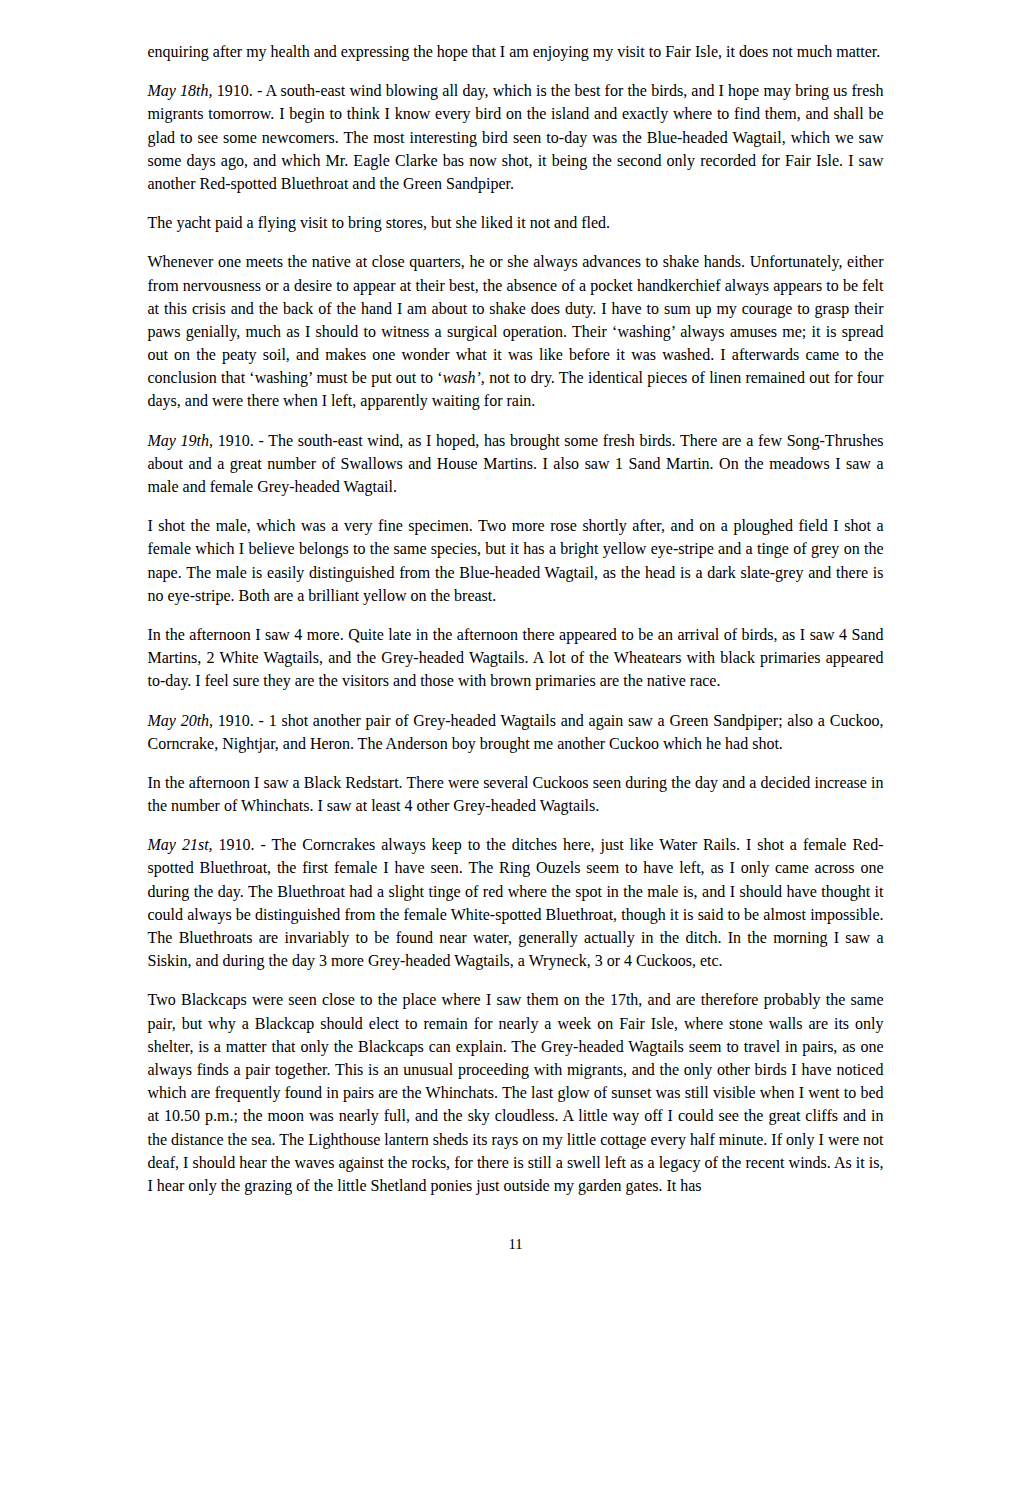enquiring after my health and expressing the hope that I am enjoying my visit to Fair Isle, it does not much matter.
May 18th, 1910. - A south-east wind blowing all day, which is the best for the birds, and I hope may bring us fresh migrants tomorrow. I begin to think I know every bird on the island and exactly where to find them, and shall be glad to see some newcomers. The most interesting bird seen to-day was the Blue-headed Wagtail, which we saw some days ago, and which Mr. Eagle Clarke bas now shot, it being the second only recorded for Fair Isle. I saw another Red-spotted Bluethroat and the Green Sandpiper.
The yacht paid a flying visit to bring stores, but she liked it not and fled.
Whenever one meets the native at close quarters, he or she always advances to shake hands. Unfortunately, either from nervousness or a desire to appear at their best, the absence of a pocket handkerchief always appears to be felt at this crisis and the back of the hand I am about to shake does duty. I have to sum up my courage to grasp their paws genially, much as I should to witness a surgical operation. Their ‘washing’ always amuses me; it is spread out on the peaty soil, and makes one wonder what it was like before it was washed. I afterwards came to the conclusion that ‘washing’ must be put out to ‘wash’, not to dry. The identical pieces of linen remained out for four days, and were there when I left, apparently waiting for rain.
May 19th, 1910. - The south-east wind, as I hoped, has brought some fresh birds. There are a few Song-Thrushes about and a great number of Swallows and House Martins. I also saw 1 Sand Martin. On the meadows I saw a male and female Grey-headed Wagtail.
I shot the male, which was a very fine specimen. Two more rose shortly after, and on a ploughed field I shot a female which I believe belongs to the same species, but it has a bright yellow eye-stripe and a tinge of grey on the nape. The male is easily distinguished from the Blue-headed Wagtail, as the head is a dark slate-grey and there is no eye-stripe. Both are a brilliant yellow on the breast.
In the afternoon I saw 4 more. Quite late in the afternoon there appeared to be an arrival of birds, as I saw 4 Sand Martins, 2 White Wagtails, and the Grey-headed Wagtails. A lot of the Wheatears with black primaries appeared to-day. I feel sure they are the visitors and those with brown primaries are the native race.
May 20th, 1910. - 1 shot another pair of Grey-headed Wagtails and again saw a Green Sandpiper; also a Cuckoo, Corncrake, Nightjar, and Heron. The Anderson boy brought me another Cuckoo which he had shot.
In the afternoon I saw a Black Redstart. There were several Cuckoos seen during the day and a decided increase in the number of Whinchats. I saw at least 4 other Grey-headed Wagtails.
May 21st, 1910. - The Corncrakes always keep to the ditches here, just like Water Rails. I shot a female Red-spotted Bluethroat, the first female I have seen. The Ring Ouzels seem to have left, as I only came across one during the day. The Bluethroat had a slight tinge of red where the spot in the male is, and I should have thought it could always be distinguished from the female White-spotted Bluethroat, though it is said to be almost impossible. The Bluethroats are invariably to be found near water, generally actually in the ditch. In the morning I saw a Siskin, and during the day 3 more Grey-headed Wagtails, a Wryneck, 3 or 4 Cuckoos, etc.
Two Blackcaps were seen close to the place where I saw them on the 17th, and are therefore probably the same pair, but why a Blackcap should elect to remain for nearly a week on Fair Isle, where stone walls are its only shelter, is a matter that only the Blackcaps can explain. The Grey-headed Wagtails seem to travel in pairs, as one always finds a pair together. This is an unusual proceeding with migrants, and the only other birds I have noticed which are frequently found in pairs are the Whinchats. The last glow of sunset was still visible when I went to bed at 10.50 p.m.; the moon was nearly full, and the sky cloudless. A little way off I could see the great cliffs and in the distance the sea. The Lighthouse lantern sheds its rays on my little cottage every half minute. If only I were not deaf, I should hear the waves against the rocks, for there is still a swell left as a legacy of the recent winds. As it is, I hear only the grazing of the little Shetland ponies just outside my garden gates. It has
11